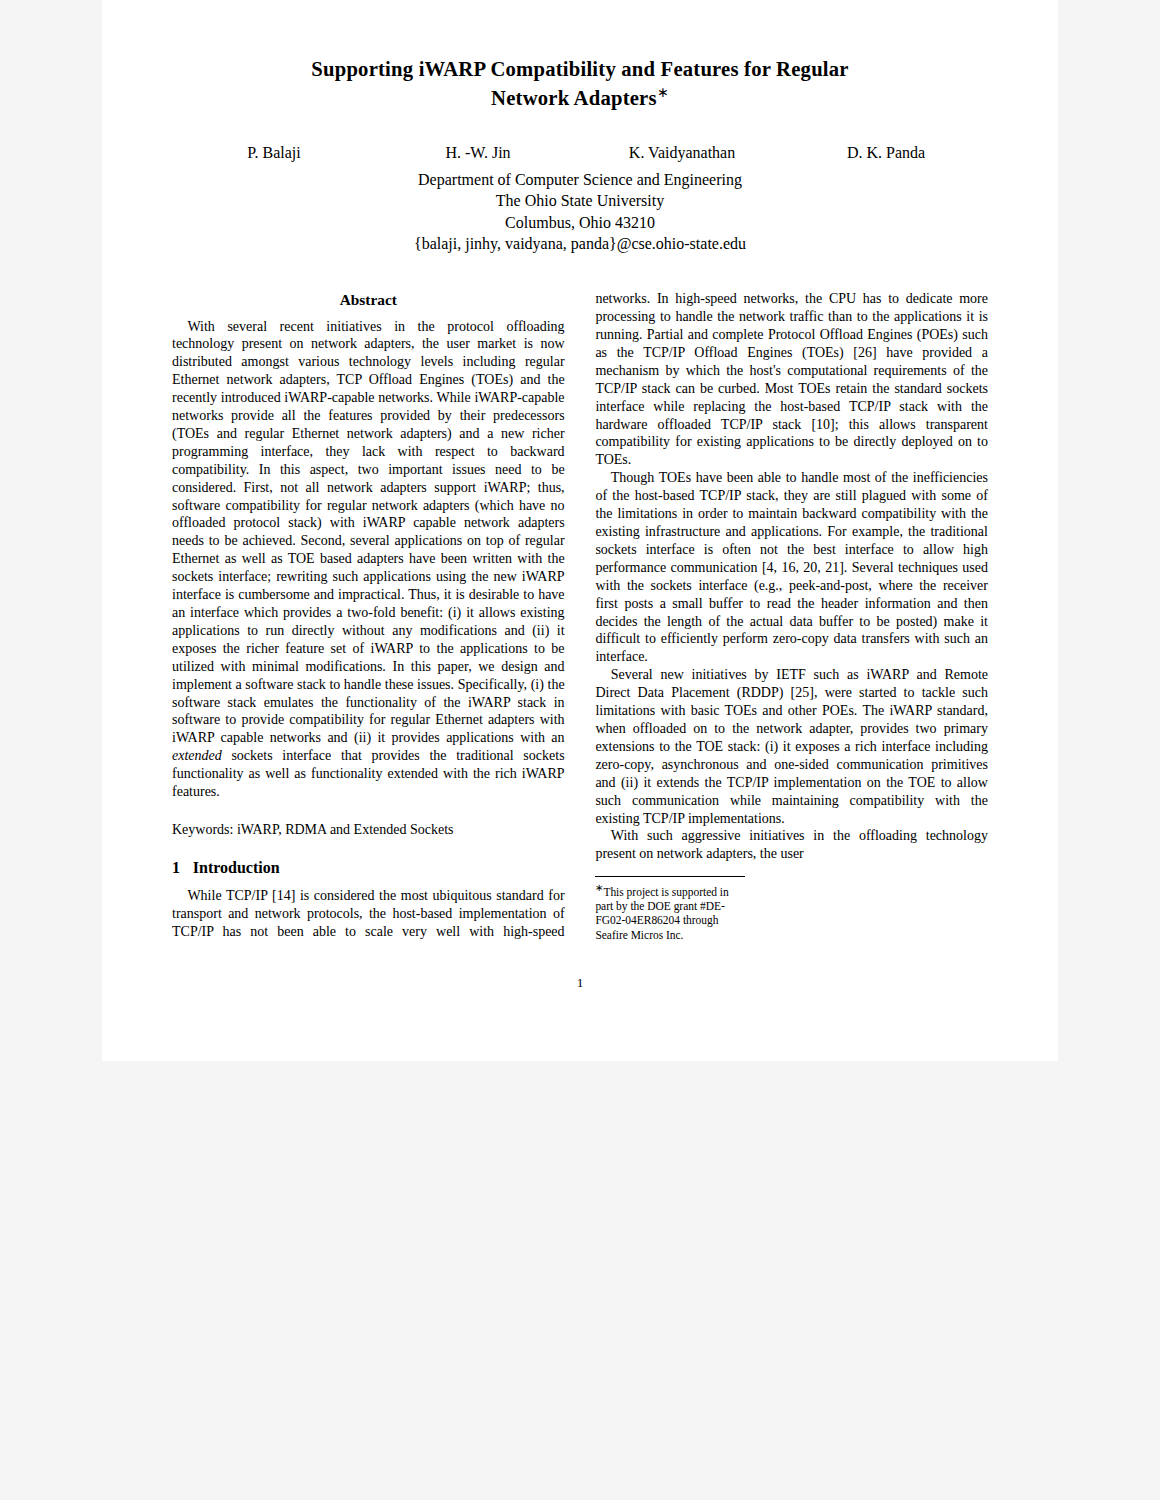Supporting iWARP Compatibility and Features for Regular
Network Adapters∗
P. Balaji H. -W. Jin K. Vaidyanathan D. K. Panda
Department of Computer Science and Engineering
The Ohio State University
Columbus, Ohio 43210
{balaji, jinhy, vaidyana, panda}@cse.ohio-state.edu
Abstract
With several recent initiatives in the protocol offloading technology present on network adapters, the user market is now distributed amongst various technology levels including regular Ethernet network adapters, TCP Offload Engines (TOEs) and the recently introduced iWARP-capable networks. While iWARP-capable networks provide all the features provided by their predecessors (TOEs and regular Ethernet network adapters) and a new richer programming interface, they lack with respect to backward compatibility. In this aspect, two important issues need to be considered. First, not all network adapters support iWARP; thus, software compatibility for regular network adapters (which have no offloaded protocol stack) with iWARP capable network adapters needs to be achieved. Second, several applications on top of regular Ethernet as well as TOE based adapters have been written with the sockets interface; rewriting such applications using the new iWARP interface is cumbersome and impractical. Thus, it is desirable to have an interface which provides a two-fold benefit: (i) it allows existing applications to run directly without any modifications and (ii) it exposes the richer feature set of iWARP to the applications to be utilized with minimal modifications. In this paper, we design and implement a software stack to handle these issues. Specifically, (i) the software stack emulates the functionality of the iWARP stack in software to provide compatibility for regular Ethernet adapters with iWARP capable networks and (ii) it provides applications with an extended sockets interface that provides the traditional sockets functionality as well as functionality extended with the rich iWARP features.
Keywords: iWARP, RDMA and Extended Sockets
1 Introduction
While TCP/IP [14] is considered the most ubiquitous standard for transport and network protocols, the host-based implementation of TCP/IP has not been able to scale very well with high-speed networks. In high-speed networks, the CPU has to dedicate more processing to handle the network traffic than to the applications it is running. Partial and complete Protocol Offload Engines (POEs) such as the TCP/IP Offload Engines (TOEs) [26] have provided a mechanism by which the host's computational requirements of the TCP/IP stack can be curbed. Most TOEs retain the standard sockets interface while replacing the host-based TCP/IP stack with the hardware offloaded TCP/IP stack [10]; this allows transparent compatibility for existing applications to be directly deployed on to TOEs.
Though TOEs have been able to handle most of the inefficiencies of the host-based TCP/IP stack, they are still plagued with some of the limitations in order to maintain backward compatibility with the existing infrastructure and applications. For example, the traditional sockets interface is often not the best interface to allow high performance communication [4, 16, 20, 21]. Several techniques used with the sockets interface (e.g., peek-and-post, where the receiver first posts a small buffer to read the header information and then decides the length of the actual data buffer to be posted) make it difficult to efficiently perform zero-copy data transfers with such an interface.
Several new initiatives by IETF such as iWARP and Remote Direct Data Placement (RDDP) [25], were started to tackle such limitations with basic TOEs and other POEs. The iWARP standard, when offloaded on to the network adapter, provides two primary extensions to the TOE stack: (i) it exposes a rich interface including zero-copy, asynchronous and one-sided communication primitives and (ii) it extends the TCP/IP implementation on the TOE to allow such communication while maintaining compatibility with the existing TCP/IP implementations.
With such aggressive initiatives in the offloading technology present on network adapters, the user
∗This project is supported in part by the DOE grant #DE-FG02-04ER86204 through Seafire Micros Inc.
1